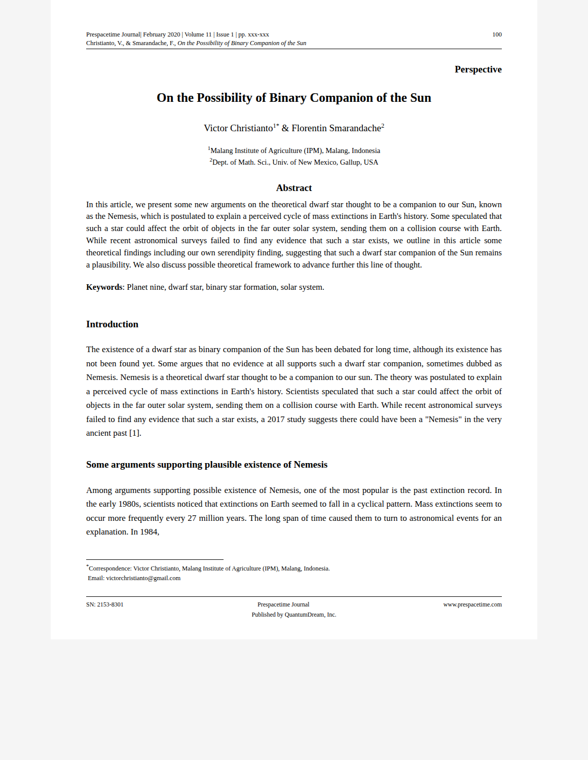Prespacetime Journal| February 2020 | Volume 11 | Issue 1 | pp. xxx-xxx
Christianto, V., & Smarandache, F., On the Possibility of Binary Companion of the Sun
100
Perspective
On the Possibility of Binary Companion of the Sun
Victor Christianto1* & Florentin Smarandache2
1Malang Institute of Agriculture (IPM), Malang, Indonesia
2Dept. of Math. Sci., Univ. of New Mexico, Gallup, USA
Abstract
In this article, we present some new arguments on the theoretical dwarf star thought to be a companion to our Sun, known as the Nemesis, which is postulated to explain a perceived cycle of mass extinctions in Earth's history. Some speculated that such a star could affect the orbit of objects in the far outer solar system, sending them on a collision course with Earth. While recent astronomical surveys failed to find any evidence that such a star exists, we outline in this article some theoretical findings including our own serendipity finding, suggesting that such a dwarf star companion of the Sun remains a plausibility. We also discuss possible theoretical framework to advance further this line of thought.
Keywords: Planet nine, dwarf star, binary star formation, solar system.
Introduction
The existence of a dwarf star as binary companion of the Sun has been debated for long time, although its existence has not been found yet. Some argues that no evidence at all supports such a dwarf star companion, sometimes dubbed as Nemesis. Nemesis is a theoretical dwarf star thought to be a companion to our sun. The theory was postulated to explain a perceived cycle of mass extinctions in Earth's history. Scientists speculated that such a star could affect the orbit of objects in the far outer solar system, sending them on a collision course with Earth. While recent astronomical surveys failed to find any evidence that such a star exists, a 2017 study suggests there could have been a "Nemesis" in the very ancient past [1].
Some arguments supporting plausible existence of Nemesis
Among arguments supporting possible existence of Nemesis, one of the most popular is the past extinction record. In the early 1980s, scientists noticed that extinctions on Earth seemed to fall in a cyclical pattern. Mass extinctions seem to occur more frequently every 27 million years. The long span of time caused them to turn to astronomical events for an explanation. In 1984,
*Correspondence: Victor Christianto, Malang Institute of Agriculture (IPM), Malang, Indonesia.
Email: victorchristianto@gmail.com
SN: 2153-8301
Prespacetime Journal
www.prespacetime.com
Published by QuantumDream, Inc.